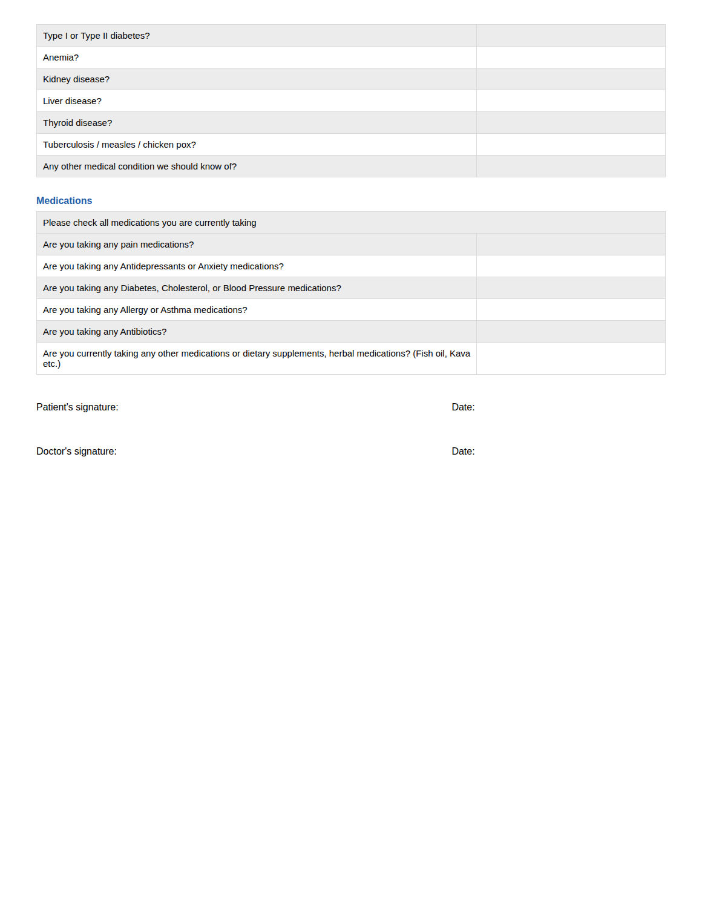| Type I or Type II diabetes? | |
| Anemia? | |
| Kidney disease? | |
| Liver disease? | |
| Thyroid disease? | |
| Tuberculosis / measles / chicken pox? | |
| Any other medical condition we should know of? | |
Medications
| Please check all medications you are currently taking |
| --- |
| Are you taking any pain medications? | |
| Are you taking any Antidepressants or Anxiety medications? | |
| Are you taking any Diabetes, Cholesterol, or Blood Pressure medications? | |
| Are you taking any Allergy or Asthma medications? | |
| Are you taking any Antibiotics? | |
| Are you currently taking any other medications or dietary supplements, herbal medications? (Fish oil, Kava etc.) | |
Patient's signature:
Date:
Doctor's signature:
Date: